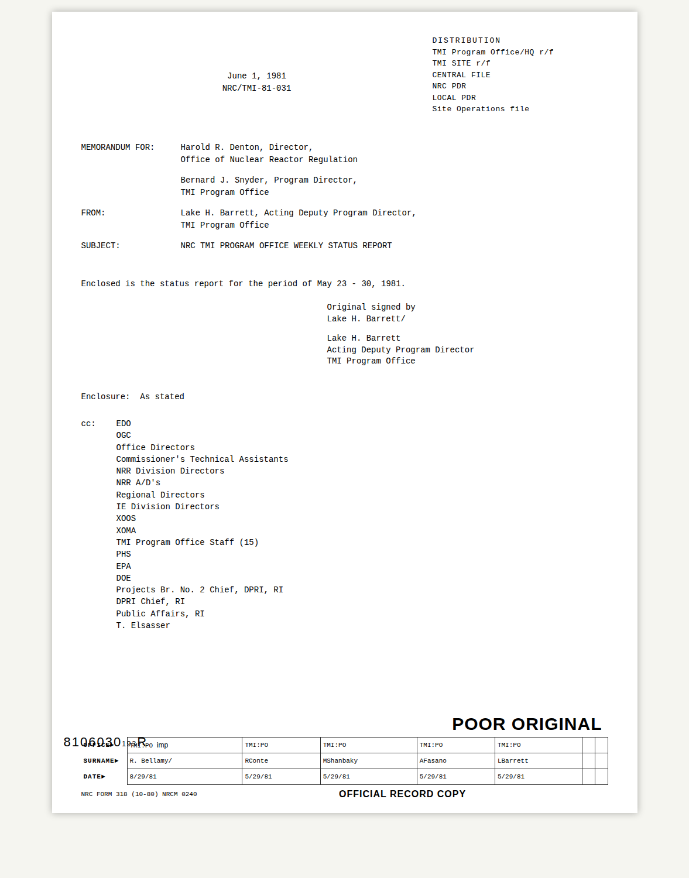DISTRIBUTION
TMI Program Office/HQ r/f
TMI SITE r/f
CENTRAL FILE
NRC PDR
LOCAL PDR
Site Operations file
June 1, 1981
NRC/TMI-81-031
| MEMORANDUM FOR: | Harold R. Denton, Director, Office of Nuclear Reactor Regulation Bernard J. Snyder, Program Director, TMI Program Office |
| FROM: | Lake H. Barrett, Acting Deputy Program Director, TMI Program Office |
| SUBJECT: | NRC TMI PROGRAM OFFICE WEEKLY STATUS REPORT |
Enclosed is the status report for the period of May 23 - 30, 1981.
Original signed by
Lake H. Barrett/
Lake H. Barrett
Acting Deputy Program Director
TMI Program Office
Enclosure: As stated
| cc: | EDO OGC Office Directors Commissioner's Technical Assistants NRR Division Directors NRR A/D's Regional Directors IE Division Directors XOOS XOMA TMI Program Office Staff (15) PHS EPA DOE Projects Br. No. 2 Chief, DPRI, RI DPRI Chief, RI Public Affairs, RI T. Elsasser |
POOR ORIGINAL
8106030193 R
| OFFICE► | TMI:PO imp | TMI:PO | TMI:PO | TMI:PO | TMI:PO | | |
| SURNAME► | R. Bellamy/ | RConte | MShanbaky | AFasano | LBarrett | | |
| DATE► | 8/29/81 | 5/29/81 | 5/29/81 | 5/29/81 | 5/29/81 | | |
NRC FORM 318 (10-80) NRCM 0240
OFFICIAL RECORD COPY